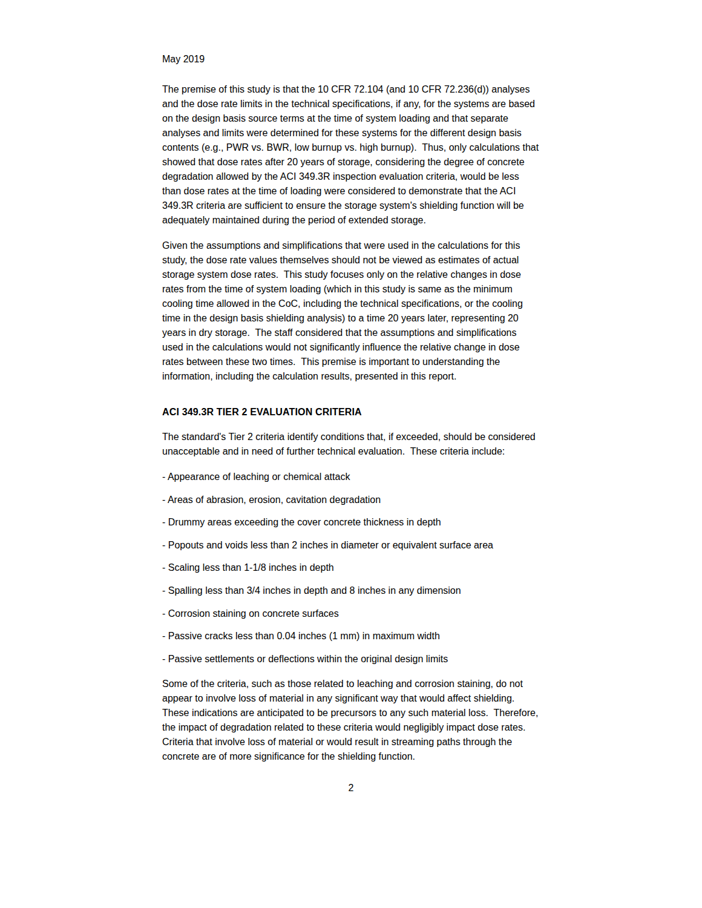May 2019
The premise of this study is that the 10 CFR 72.104 (and 10 CFR 72.236(d)) analyses and the dose rate limits in the technical specifications, if any, for the systems are based on the design basis source terms at the time of system loading and that separate analyses and limits were determined for these systems for the different design basis contents (e.g., PWR vs. BWR, low burnup vs. high burnup). Thus, only calculations that showed that dose rates after 20 years of storage, considering the degree of concrete degradation allowed by the ACI 349.3R inspection evaluation criteria, would be less than dose rates at the time of loading were considered to demonstrate that the ACI 349.3R criteria are sufficient to ensure the storage system's shielding function will be adequately maintained during the period of extended storage.
Given the assumptions and simplifications that were used in the calculations for this study, the dose rate values themselves should not be viewed as estimates of actual storage system dose rates. This study focuses only on the relative changes in dose rates from the time of system loading (which in this study is same as the minimum cooling time allowed in the CoC, including the technical specifications, or the cooling time in the design basis shielding analysis) to a time 20 years later, representing 20 years in dry storage. The staff considered that the assumptions and simplifications used in the calculations would not significantly influence the relative change in dose rates between these two times. This premise is important to understanding the information, including the calculation results, presented in this report.
ACI 349.3R TIER 2 EVALUATION CRITERIA
The standard's Tier 2 criteria identify conditions that, if exceeded, should be considered unacceptable and in need of further technical evaluation. These criteria include:
Appearance of leaching or chemical attack
Areas of abrasion, erosion, cavitation degradation
Drummy areas exceeding the cover concrete thickness in depth
Popouts and voids less than 2 inches in diameter or equivalent surface area
Scaling less than 1-1/8 inches in depth
Spalling less than 3/4 inches in depth and 8 inches in any dimension
Corrosion staining on concrete surfaces
Passive cracks less than 0.04 inches (1 mm) in maximum width
Passive settlements or deflections within the original design limits
Some of the criteria, such as those related to leaching and corrosion staining, do not appear to involve loss of material in any significant way that would affect shielding. These indications are anticipated to be precursors to any such material loss. Therefore, the impact of degradation related to these criteria would negligibly impact dose rates. Criteria that involve loss of material or would result in streaming paths through the concrete are of more significance for the shielding function.
2